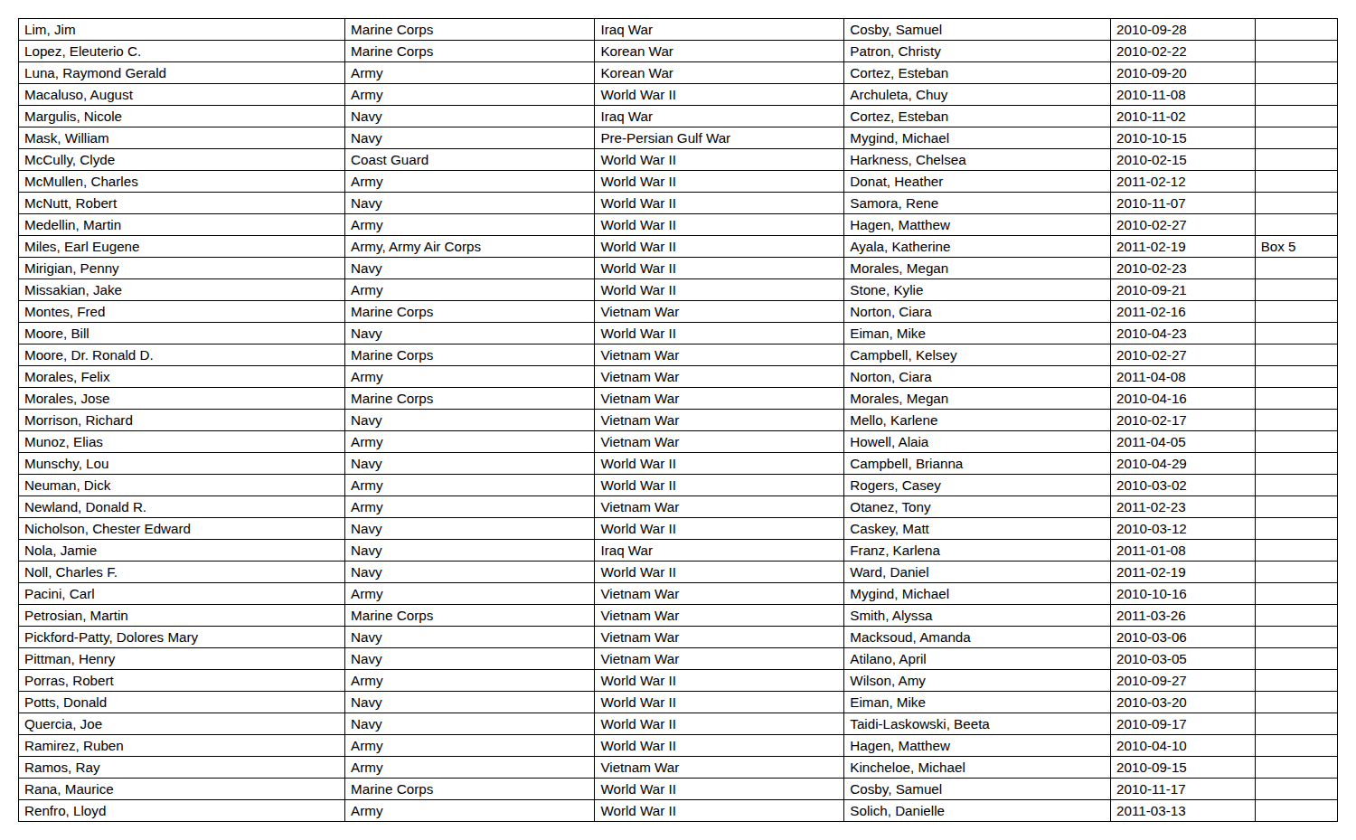| Lim, Jim | Marine Corps | Iraq War | Cosby, Samuel | 2010-09-28 | |
| Lopez, Eleuterio C. | Marine Corps | Korean War | Patron, Christy | 2010-02-22 | |
| Luna, Raymond Gerald | Army | Korean War | Cortez, Esteban | 2010-09-20 | |
| Macaluso, August | Army | World War II | Archuleta, Chuy | 2010-11-08 | |
| Margulis, Nicole | Navy | Iraq War | Cortez, Esteban | 2010-11-02 | |
| Mask, William | Navy | Pre-Persian Gulf War | Mygind, Michael | 2010-10-15 | |
| McCully, Clyde | Coast Guard | World War II | Harkness, Chelsea | 2010-02-15 | |
| McMullen, Charles | Army | World War II | Donat, Heather | 2011-02-12 | |
| McNutt, Robert | Navy | World War II | Samora, Rene | 2010-11-07 | |
| Medellin, Martin | Army | World War II | Hagen, Matthew | 2010-02-27 | |
| Miles, Earl Eugene | Army, Army Air Corps | World War II | Ayala, Katherine | 2011-02-19 | Box 5 |
| Mirigian, Penny | Navy | World War II | Morales, Megan | 2010-02-23 | |
| Missakian, Jake | Army | World War II | Stone, Kylie | 2010-09-21 | |
| Montes, Fred | Marine Corps | Vietnam War | Norton, Ciara | 2011-02-16 | |
| Moore, Bill | Navy | World War II | Eiman, Mike | 2010-04-23 | |
| Moore, Dr. Ronald D. | Marine Corps | Vietnam War | Campbell, Kelsey | 2010-02-27 | |
| Morales, Felix | Army | Vietnam War | Norton, Ciara | 2011-04-08 | |
| Morales, Jose | Marine Corps | Vietnam War | Morales, Megan | 2010-04-16 | |
| Morrison, Richard | Navy | Vietnam War | Mello, Karlene | 2010-02-17 | |
| Munoz, Elias | Army | Vietnam War | Howell, Alaia | 2011-04-05 | |
| Munschy, Lou | Navy | World War II | Campbell, Brianna | 2010-04-29 | |
| Neuman, Dick | Army | World War II | Rogers, Casey | 2010-03-02 | |
| Newland, Donald R. | Army | Vietnam War | Otanez, Tony | 2011-02-23 | |
| Nicholson, Chester Edward | Navy | World War II | Caskey, Matt | 2010-03-12 | |
| Nola, Jamie | Navy | Iraq War | Franz, Karlena | 2011-01-08 | |
| Noll, Charles F. | Navy | World War II | Ward, Daniel | 2011-02-19 | |
| Pacini, Carl | Army | Vietnam War | Mygind, Michael | 2010-10-16 | |
| Petrosian, Martin | Marine Corps | Vietnam War | Smith, Alyssa | 2011-03-26 | |
| Pickford-Patty, Dolores Mary | Navy | Vietnam War | Macksoud, Amanda | 2010-03-06 | |
| Pittman, Henry | Navy | Vietnam War | Atilano, April | 2010-03-05 | |
| Porras, Robert | Army | World War II | Wilson, Amy | 2010-09-27 | |
| Potts, Donald | Navy | World War II | Eiman, Mike | 2010-03-20 | |
| Quercia, Joe | Navy | World War II | Taidi-Laskowski, Beeta | 2010-09-17 | |
| Ramirez, Ruben | Army | World War II | Hagen, Matthew | 2010-04-10 | |
| Ramos, Ray | Army | Vietnam War | Kincheloe, Michael | 2010-09-15 | |
| Rana, Maurice | Marine Corps | World War II | Cosby, Samuel | 2010-11-17 | |
| Renfro, Lloyd | Army | World War II | Solich, Danielle | 2011-03-13 | |